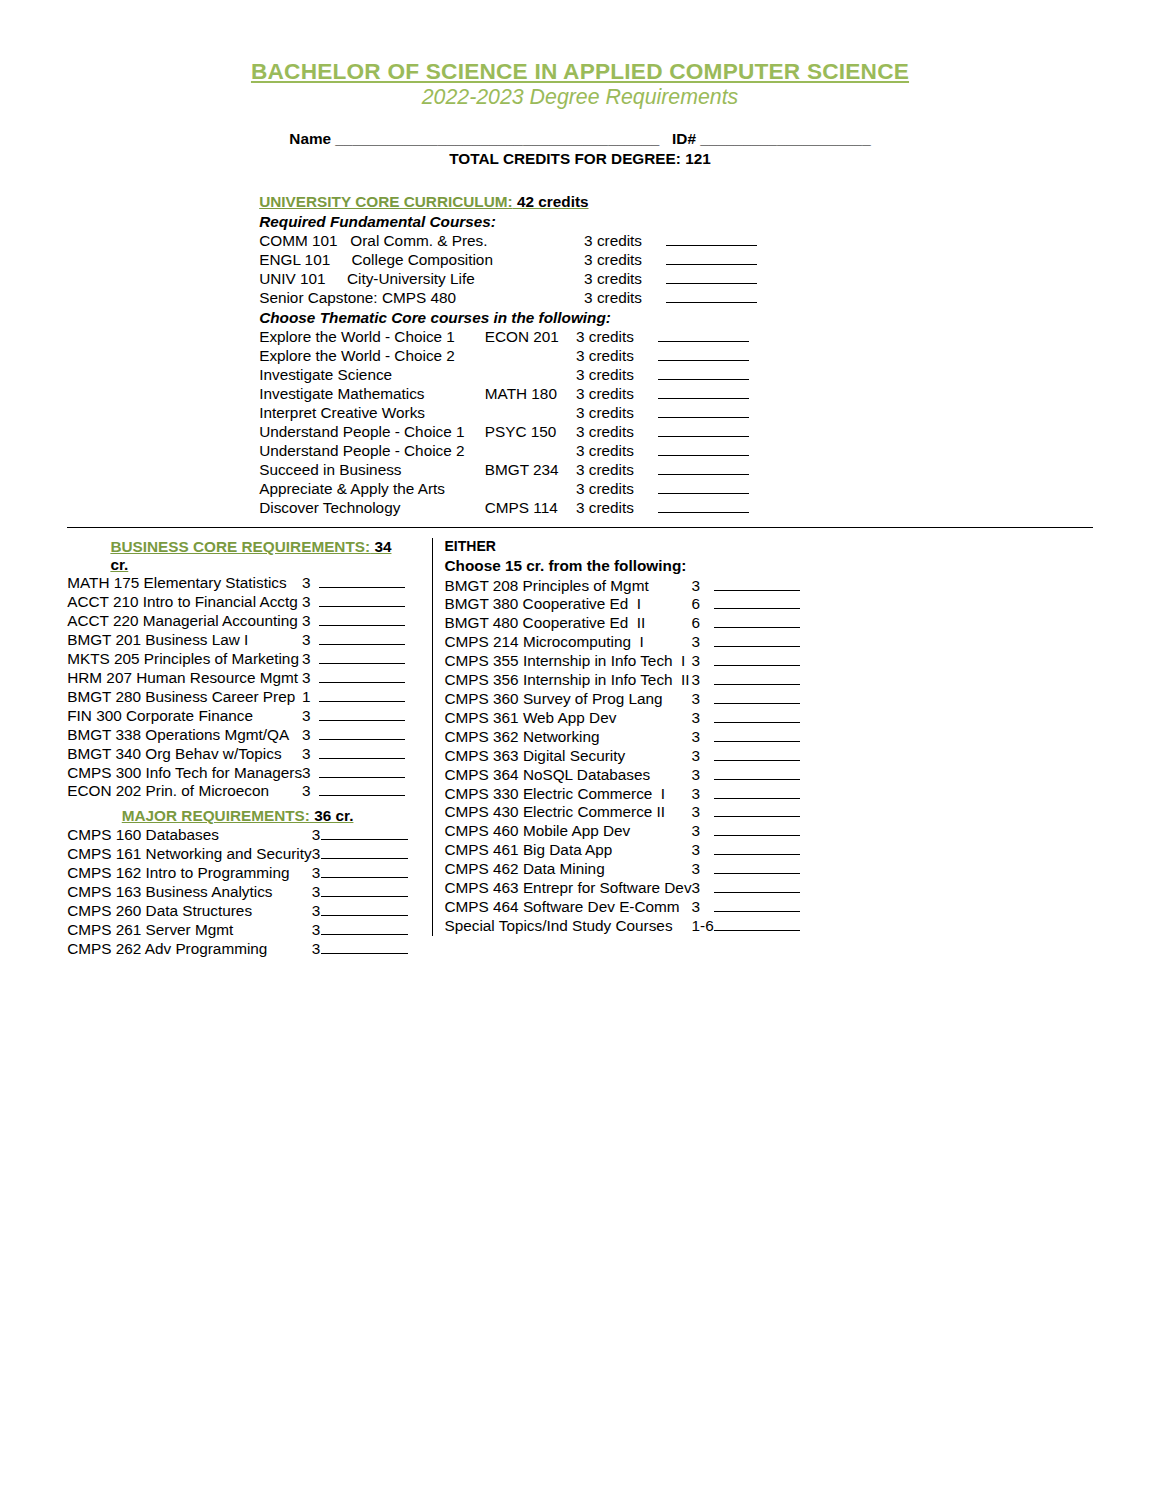BACHELOR OF SCIENCE IN APPLIED COMPUTER SCIENCE
2022-2023 Degree Requirements
Name ______________________________________ ID# ____________________
TOTAL CREDITS FOR DEGREE: 121
UNIVERSITY CORE CURRICULUM: 42 credits
Required Fundamental Courses:
| COMM 101 Oral Comm. & Pres. | | 3 credits | |
| ENGL 101 College Composition | | 3 credits | |
| UNIV 101 City-University Life | | 3 credits | |
| Senior Capstone: CMPS 480 | | 3 credits | |
Choose Thematic Core courses in the following:
| Explore the World - Choice 1 | ECON 201 | 3 credits | |
| Explore the World - Choice 2 | | 3 credits | |
| Investigate Science | | 3 credits | |
| Investigate Mathematics | MATH 180 | 3 credits | |
| Interpret Creative Works | | 3 credits | |
| Understand People - Choice 1 | PSYC 150 | 3 credits | |
| Understand People - Choice 2 | | 3 credits | |
| Succeed in Business | BMGT 234 | 3 credits | |
| Appreciate & Apply the Arts | | 3 credits | |
| Discover Technology | CMPS 114 | 3 credits | |
BUSINESS CORE REQUIREMENTS: 34 cr.
| MATH 175 Elementary Statistics | 3 | |
| ACCT 210 Intro to Financial Acctg | 3 | |
| ACCT 220 Managerial Accounting | 3 | |
| BMGT 201 Business Law I | 3 | |
| MKTS 205 Principles of Marketing | 3 | |
| HRM 207 Human Resource Mgmt | 3 | |
| BMGT 280 Business Career Prep | 1 | |
| FIN 300 Corporate Finance | 3 | |
| BMGT 338 Operations Mgmt/QA | 3 | |
| BMGT 340 Org Behav w/Topics | 3 | |
| CMPS 300 Info Tech for Managers | 3 | |
| ECON 202 Prin. of Microecon | 3 | |
MAJOR REQUIREMENTS: 36 cr.
| CMPS 160 Databases | 3 | |
| CMPS 161 Networking and Security | 3 | |
| CMPS 162 Intro to Programming | 3 | |
| CMPS 163 Business Analytics | 3 | |
| CMPS 260 Data Structures | 3 | |
| CMPS 261 Server Mgmt | 3 | |
| CMPS 262 Adv Programming | 3 | |
EITHER
Choose 15 cr. from the following:
| BMGT 208 Principles of Mgmt | 3 | |
| BMGT 380 Cooperative Ed I | 6 | |
| BMGT 480 Cooperative Ed II | 6 | |
| CMPS 214 Microcomputing I | 3 | |
| CMPS 355 Internship in Info Tech I | 3 | |
| CMPS 356 Internship in Info Tech II | 3 | |
| CMPS 360 Survey of Prog Lang | 3 | |
| CMPS 361 Web App Dev | 3 | |
| CMPS 362 Networking | 3 | |
| CMPS 363 Digital Security | 3 | |
| CMPS 364 NoSQL Databases | 3 | |
| CMPS 330 Electric Commerce I | 3 | |
| CMPS 430 Electric Commerce II | 3 | |
| CMPS 460 Mobile App Dev | 3 | |
| CMPS 461 Big Data App | 3 | |
| CMPS 462 Data Mining | 3 | |
| CMPS 463 Entrepr for Software Dev | 3 | |
| CMPS 464 Software Dev E-Comm | 3 | |
| Special Topics/Ind Study Courses | 1-6 | |